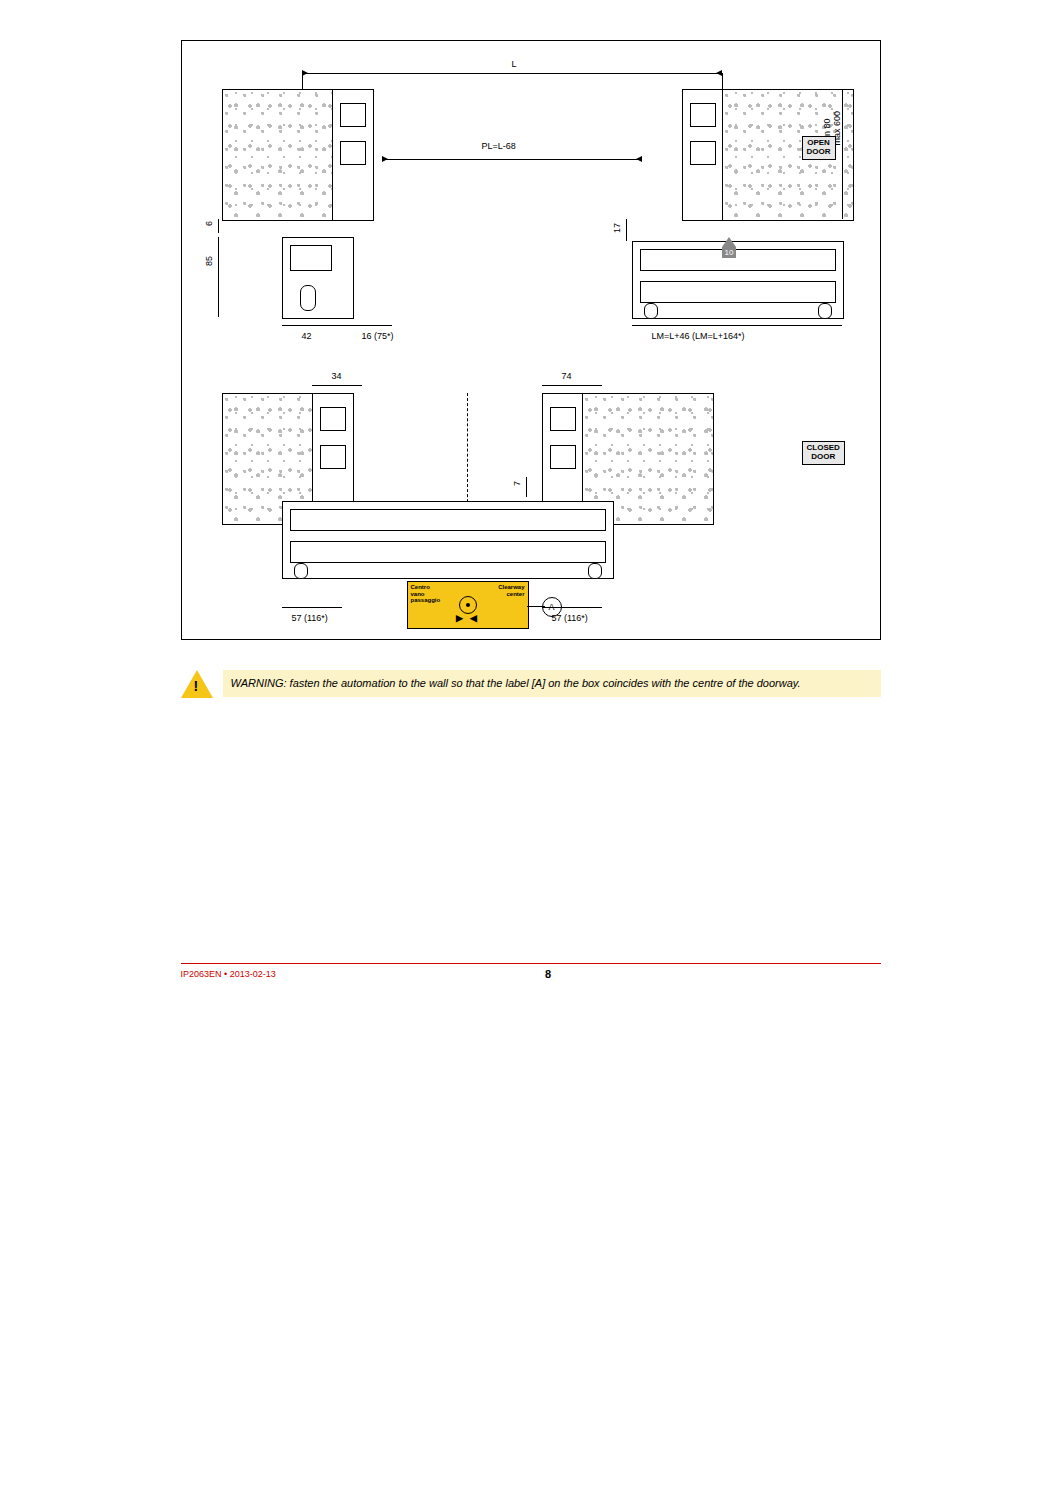TOP VIEW : OPEN DOOR
L
PL=L-68
min 80
max 600
OPEN
DOOR
6
85
17
10
42
16 (75*)
LM=L+46 (LM=L+164*)
BOTTOM VIEW : CLOSED DOOR
34
74
CLOSED
DOOR
7
Centro
vano
passaggio Clearway
center ▶ ◀
A
57 (116*)
57 (116*)
WARNING
WARNING: fasten the automation to the wall so that the label [A] on the box coincides with the centre of the doorway.
FOOTER
IP2063EN • 2013-02-13 8